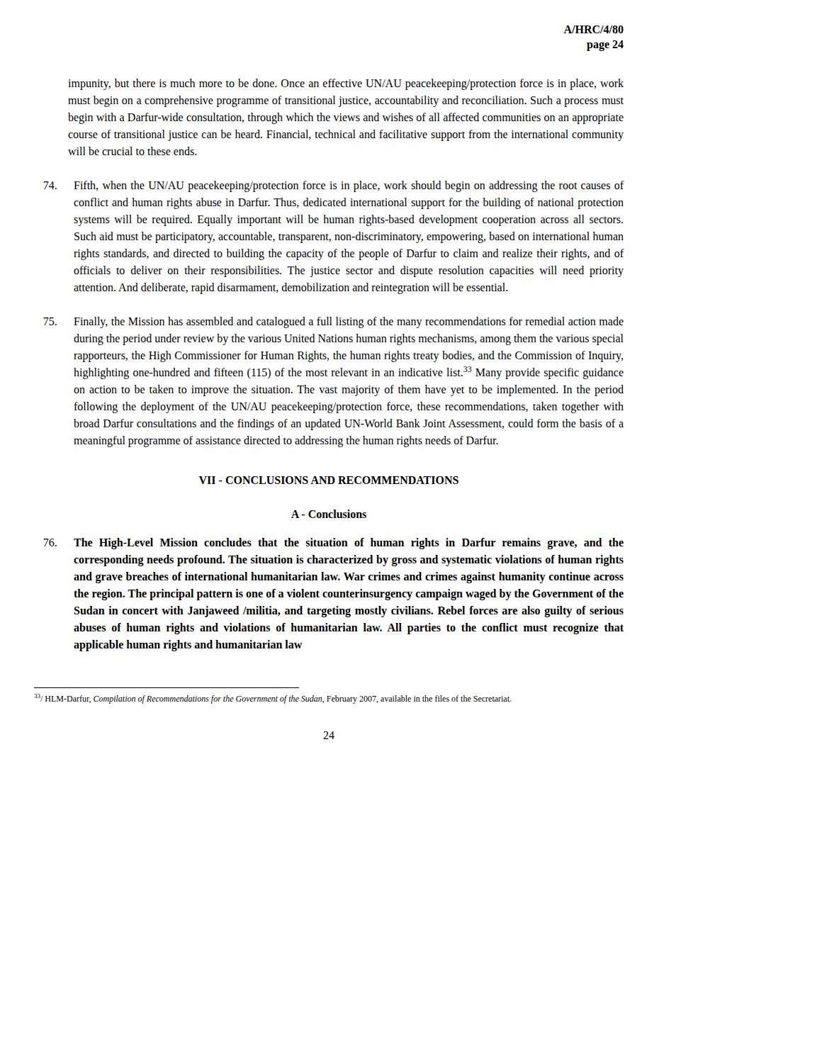A/HRC/4/80
page 24
impunity, but there is much more to be done. Once an effective UN/AU peacekeeping/protection force is in place, work must begin on a comprehensive programme of transitional justice, accountability and reconciliation. Such a process must begin with a Darfur-wide consultation, through which the views and wishes of all affected communities on an appropriate course of transitional justice can be heard. Financial, technical and facilitative support from the international community will be crucial to these ends.
74. Fifth, when the UN/AU peacekeeping/protection force is in place, work should begin on addressing the root causes of conflict and human rights abuse in Darfur. Thus, dedicated international support for the building of national protection systems will be required. Equally important will be human rights-based development cooperation across all sectors. Such aid must be participatory, accountable, transparent, non-discriminatory, empowering, based on international human rights standards, and directed to building the capacity of the people of Darfur to claim and realize their rights, and of officials to deliver on their responsibilities. The justice sector and dispute resolution capacities will need priority attention. And deliberate, rapid disarmament, demobilization and reintegration will be essential.
75. Finally, the Mission has assembled and catalogued a full listing of the many recommendations for remedial action made during the period under review by the various United Nations human rights mechanisms, among them the various special rapporteurs, the High Commissioner for Human Rights, the human rights treaty bodies, and the Commission of Inquiry, highlighting one-hundred and fifteen (115) of the most relevant in an indicative list.33 Many provide specific guidance on action to be taken to improve the situation. The vast majority of them have yet to be implemented. In the period following the deployment of the UN/AU peacekeeping/protection force, these recommendations, taken together with broad Darfur consultations and the findings of an updated UN-World Bank Joint Assessment, could form the basis of a meaningful programme of assistance directed to addressing the human rights needs of Darfur.
VII - CONCLUSIONS AND RECOMMENDATIONS
A - Conclusions
76. The High-Level Mission concludes that the situation of human rights in Darfur remains grave, and the corresponding needs profound. The situation is characterized by gross and systematic violations of human rights and grave breaches of international humanitarian law. War crimes and crimes against humanity continue across the region. The principal pattern is one of a violent counterinsurgency campaign waged by the Government of the Sudan in concert with Janjaweed /militia, and targeting mostly civilians. Rebel forces are also guilty of serious abuses of human rights and violations of humanitarian law. All parties to the conflict must recognize that applicable human rights and humanitarian law
33/ HLM-Darfur, Compilation of Recommendations for the Government of the Sudan, February 2007, available in the files of the Secretariat.
24